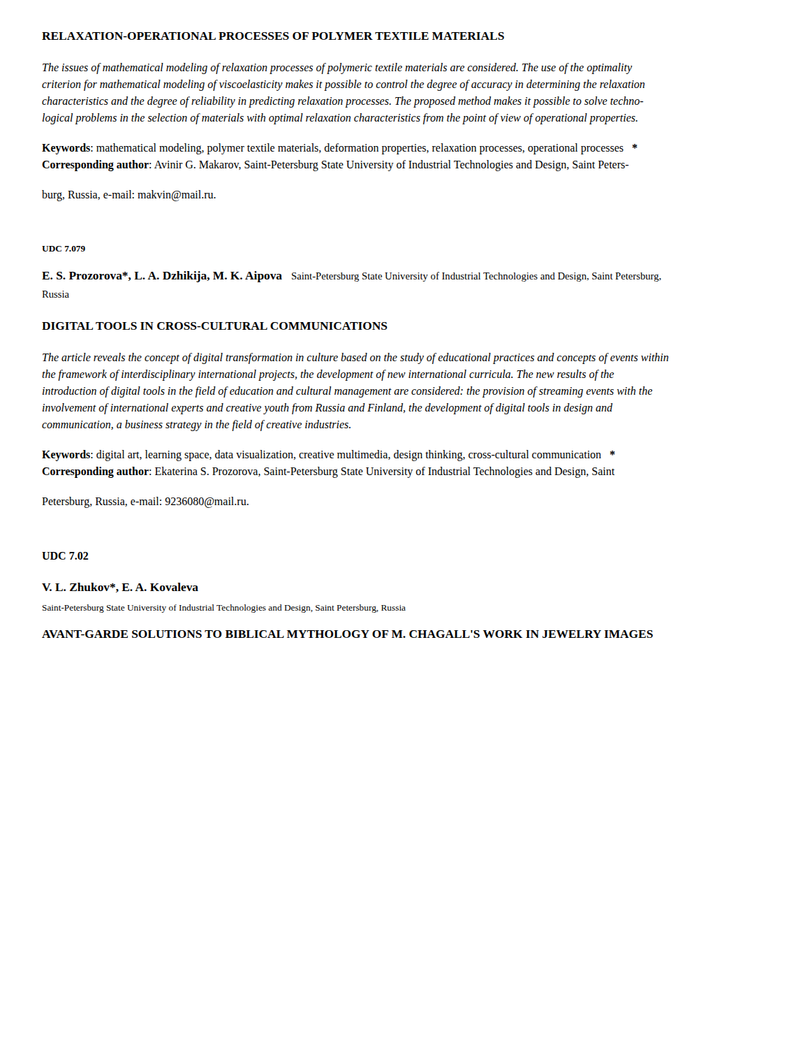RELAXATION-OPERATIONAL PROCESSES OF POLYMER TEXTILE MATERIALS
The issues of mathematical modeling of relaxation processes of polymeric textile materials are considered. The use of the optimality criterion for mathematical modeling of viscoelasticity makes it possible to control the degree of accuracy in determining the relaxation characteristics and the degree of reliability in predicting relaxation processes. The proposed method makes it possible to solve techno- logical problems in the selection of materials with optimal relaxation characteristics from the point of view of operational properties.
Keywords: mathematical modeling, polymer textile materials, deformation properties, relaxation processes, operational processes * Corresponding author: Avinir G. Makarov, Saint-Petersburg State University of Industrial Technologies and Design, Saint Peters-
burg, Russia, e-mail: makvin@mail.ru.
UDC 7.079
E. S. Prozorova*, L. A. Dzhikija, M. K. Aipova Saint-Petersburg State University of Industrial Technologies and Design, Saint Petersburg, Russia
DIGITAL TOOLS IN CROSS-CULTURAL COMMUNICATIONS
The article reveals the concept of digital transformation in culture based on the study of educational practices and concepts of events within the framework of interdisciplinary international projects, the development of new international curricula. The new results of the introduction of digital tools in the field of education and cultural management are considered: the provision of streaming events with the involvement of international experts and creative youth from Russia and Finland, the development of digital tools in design and communication, a business strategy in the field of creative industries.
Keywords: digital art, learning space, data visualization, creative multimedia, design thinking, cross-cultural communication * Corresponding author: Ekaterina S. Prozorova, Saint-Petersburg State University of Industrial Technologies and Design, Saint
Petersburg, Russia, e-mail: 9236080@mail.ru.
UDC 7.02
V. L. Zhukov*, E. A. Kovaleva
Saint-Petersburg State University of Industrial Technologies and Design, Saint Petersburg, Russia
AVANT-GARDE SOLUTIONS TO BIBLICAL MYTHOLOGY OF M. CHAGALL'S WORK IN JEWELRY IMAGES